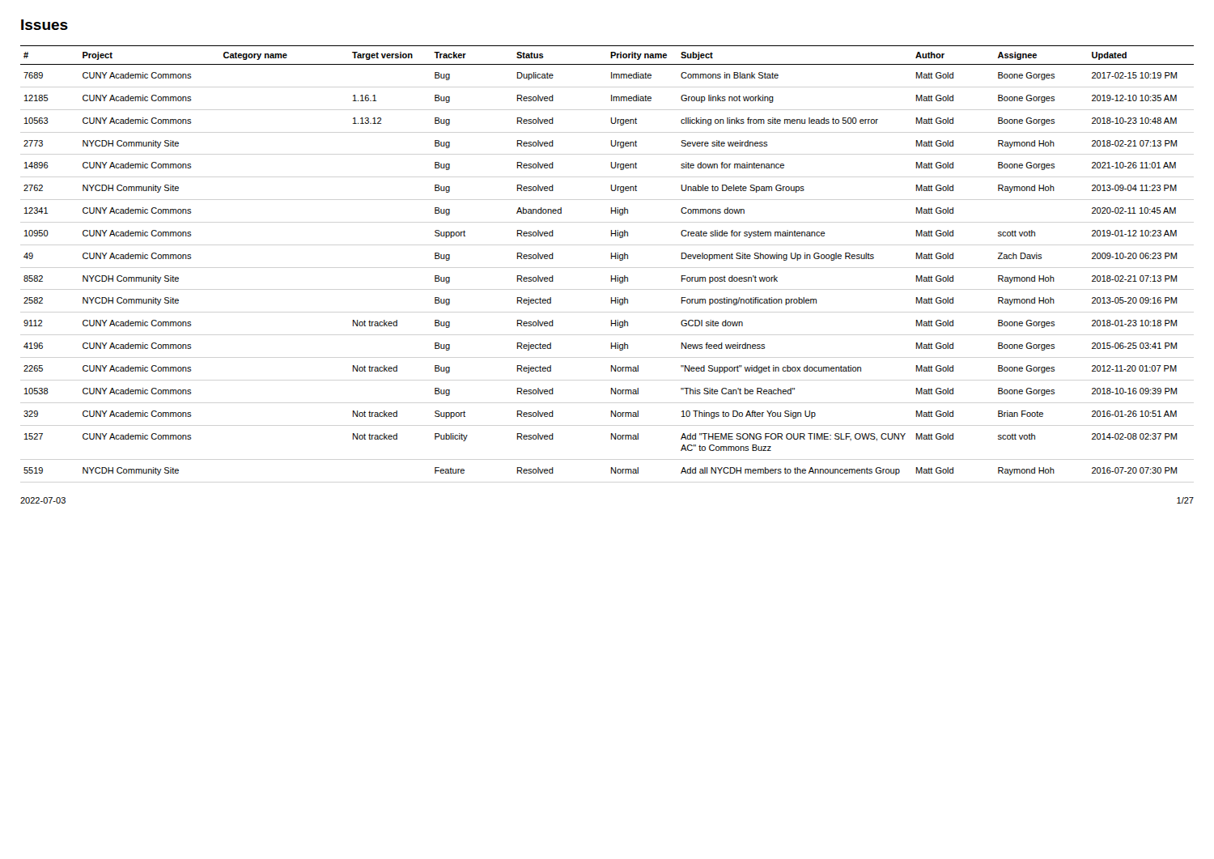Issues
| # | Project | Category name | Target version | Tracker | Status | Priority name | Subject | Author | Assignee | Updated |
| --- | --- | --- | --- | --- | --- | --- | --- | --- | --- | --- |
| 7689 | CUNY Academic Commons | | | Bug | Duplicate | Immediate | Commons in Blank State | Matt Gold | Boone Gorges | 2017-02-15 10:19 PM |
| 12185 | CUNY Academic Commons | | 1.16.1 | Bug | Resolved | Immediate | Group links not working | Matt Gold | Boone Gorges | 2019-12-10 10:35 AM |
| 10563 | CUNY Academic Commons | | 1.13.12 | Bug | Resolved | Urgent | cllicking on links from site menu leads to 500 error | Matt Gold | Boone Gorges | 2018-10-23 10:48 AM |
| 2773 | NYCDH Community Site | | | Bug | Resolved | Urgent | Severe site weirdness | Matt Gold | Raymond Hoh | 2018-02-21 07:13 PM |
| 14896 | CUNY Academic Commons | | | Bug | Resolved | Urgent | site down for maintenance | Matt Gold | Boone Gorges | 2021-10-26 11:01 AM |
| 2762 | NYCDH Community Site | | | Bug | Resolved | Urgent | Unable to Delete Spam Groups | Matt Gold | Raymond Hoh | 2013-09-04 11:23 PM |
| 12341 | CUNY Academic Commons | | | Bug | Abandoned | High | Commons down | Matt Gold | | 2020-02-11 10:45 AM |
| 10950 | CUNY Academic Commons | | | Support | Resolved | High | Create slide for system maintenance | Matt Gold | scott voth | 2019-01-12 10:23 AM |
| 49 | CUNY Academic Commons | | | Bug | Resolved | High | Development Site Showing Up in Google Results | Matt Gold | Zach Davis | 2009-10-20 06:23 PM |
| 8582 | NYCDH Community Site | | | Bug | Resolved | High | Forum post doesn't work | Matt Gold | Raymond Hoh | 2018-02-21 07:13 PM |
| 2582 | NYCDH Community Site | | | Bug | Rejected | High | Forum posting/notification problem | Matt Gold | Raymond Hoh | 2013-05-20 09:16 PM |
| 9112 | CUNY Academic Commons | | Not tracked | Bug | Resolved | High | GCDI site down | Matt Gold | Boone Gorges | 2018-01-23 10:18 PM |
| 4196 | CUNY Academic Commons | | | Bug | Rejected | High | News feed weirdness | Matt Gold | Boone Gorges | 2015-06-25 03:41 PM |
| 2265 | CUNY Academic Commons | | Not tracked | Bug | Rejected | Normal | "Need Support" widget in cbox documentation | Matt Gold | Boone Gorges | 2012-11-20 01:07 PM |
| 10538 | CUNY Academic Commons | | | Bug | Resolved | Normal | "This Site Can't be Reached" | Matt Gold | Boone Gorges | 2018-10-16 09:39 PM |
| 329 | CUNY Academic Commons | | Not tracked | Support | Resolved | Normal | 10 Things to Do After You Sign Up | Matt Gold | Brian Foote | 2016-01-26 10:51 AM |
| 1527 | CUNY Academic Commons | | Not tracked | Publicity | Resolved | Normal | Add "THEME SONG FOR OUR TIME: SLF, OWS, CUNY AC" to Commons Buzz | Matt Gold | scott voth | 2014-02-08 02:37 PM |
| 5519 | NYCDH Community Site | | | Feature | Resolved | Normal | Add all NYCDH members to the Announcements Group | Matt Gold | Raymond Hoh | 2016-07-20 07:30 PM |
2022-07-03 1/27